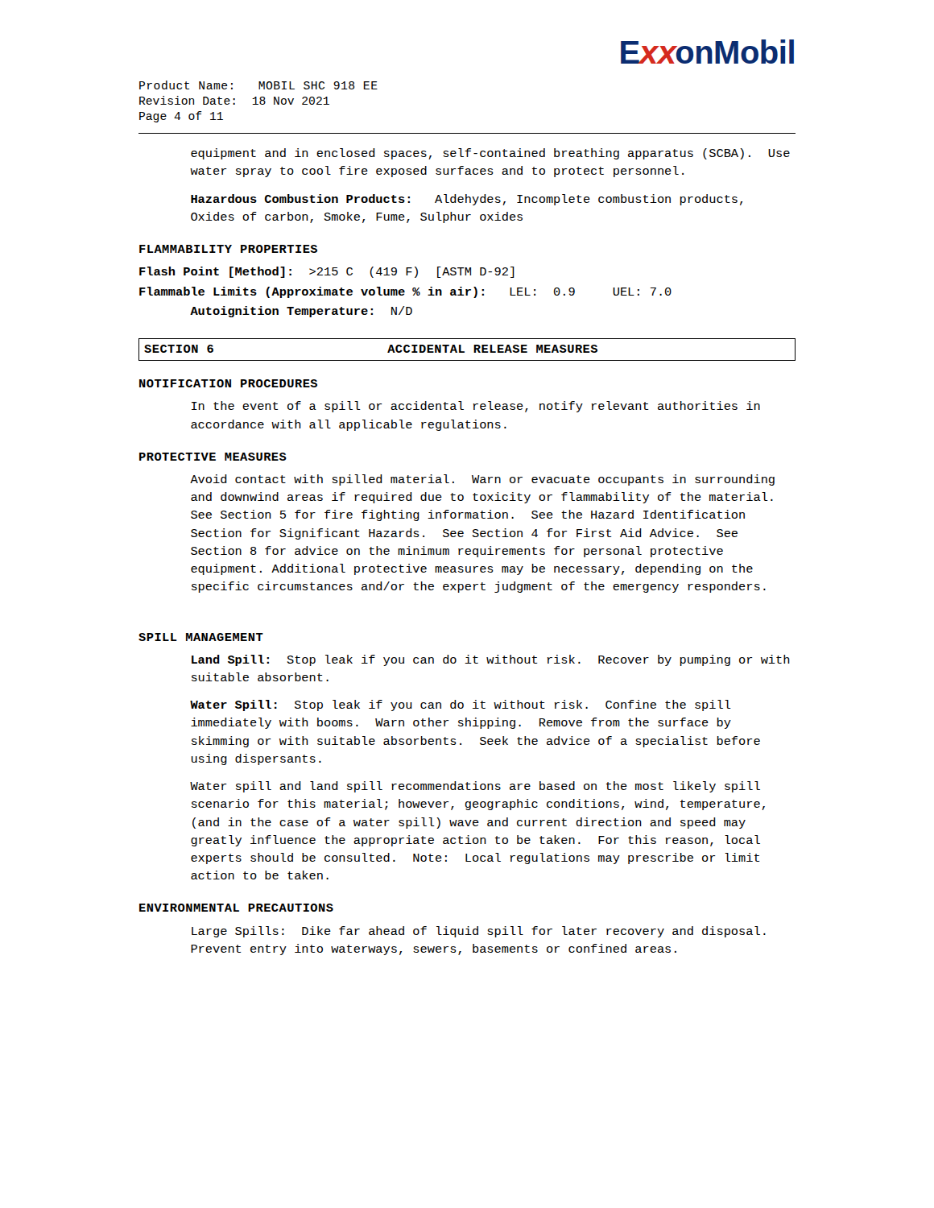ExxonMobil
Product Name: MOBIL SHC 918 EE
Revision Date: 18 Nov 2021
Page 4 of 11
equipment and in enclosed spaces, self-contained breathing apparatus (SCBA). Use water spray to cool fire exposed surfaces and to protect personnel.
Hazardous Combustion Products: Aldehydes, Incomplete combustion products, Oxides of carbon, Smoke, Fume, Sulphur oxides
FLAMMABILITY PROPERTIES
Flash Point [Method]: >215 C (419 F) [ASTM D-92]
Flammable Limits (Approximate volume % in air): LEL: 0.9 UEL: 7.0
Autoignition Temperature: N/D
SECTION 6 ACCIDENTAL RELEASE MEASURES
NOTIFICATION PROCEDURES
In the event of a spill or accidental release, notify relevant authorities in accordance with all applicable regulations.
PROTECTIVE MEASURES
Avoid contact with spilled material. Warn or evacuate occupants in surrounding and downwind areas if required due to toxicity or flammability of the material. See Section 5 for fire fighting information. See the Hazard Identification Section for Significant Hazards. See Section 4 for First Aid Advice. See Section 8 for advice on the minimum requirements for personal protective equipment. Additional protective measures may be necessary, depending on the specific circumstances and/or the expert judgment of the emergency responders.
SPILL MANAGEMENT
Land Spill: Stop leak if you can do it without risk. Recover by pumping or with suitable absorbent.
Water Spill: Stop leak if you can do it without risk. Confine the spill immediately with booms. Warn other shipping. Remove from the surface by skimming or with suitable absorbents. Seek the advice of a specialist before using dispersants.
Water spill and land spill recommendations are based on the most likely spill scenario for this material; however, geographic conditions, wind, temperature, (and in the case of a water spill) wave and current direction and speed may greatly influence the appropriate action to be taken. For this reason, local experts should be consulted. Note: Local regulations may prescribe or limit action to be taken.
ENVIRONMENTAL PRECAUTIONS
Large Spills: Dike far ahead of liquid spill for later recovery and disposal. Prevent entry into waterways, sewers, basements or confined areas.